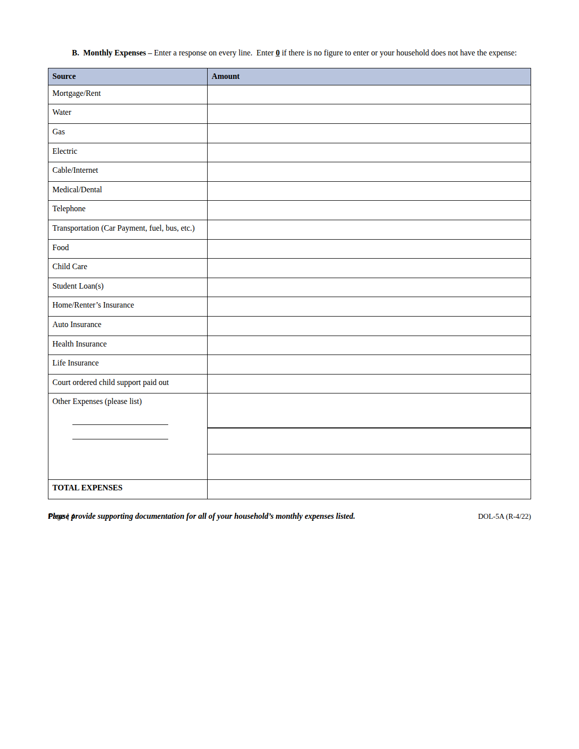B. Monthly Expenses – Enter a response on every line. Enter 0 if there is no figure to enter or your household does not have the expense:
| Source | Amount |
| --- | --- |
| Mortgage/Rent | |
| Water | |
| Gas | |
| Electric | |
| Cable/Internet | |
| Medical/Dental | |
| Telephone | |
| Transportation (Car Payment, fuel, bus, etc.) | |
| Food | |
| Child Care | |
| Student Loan(s) | |
| Home/Renter’s Insurance | |
| Auto Insurance | |
| Health Insurance | |
| Life Insurance | |
| Court ordered child support paid out | |
| Other Expenses (please list) | |
| TOTAL EXPENSES | |
Please provide supporting documentation for all of your household’s monthly expenses listed.
Page | 4 DOL-5A (R-4/22)